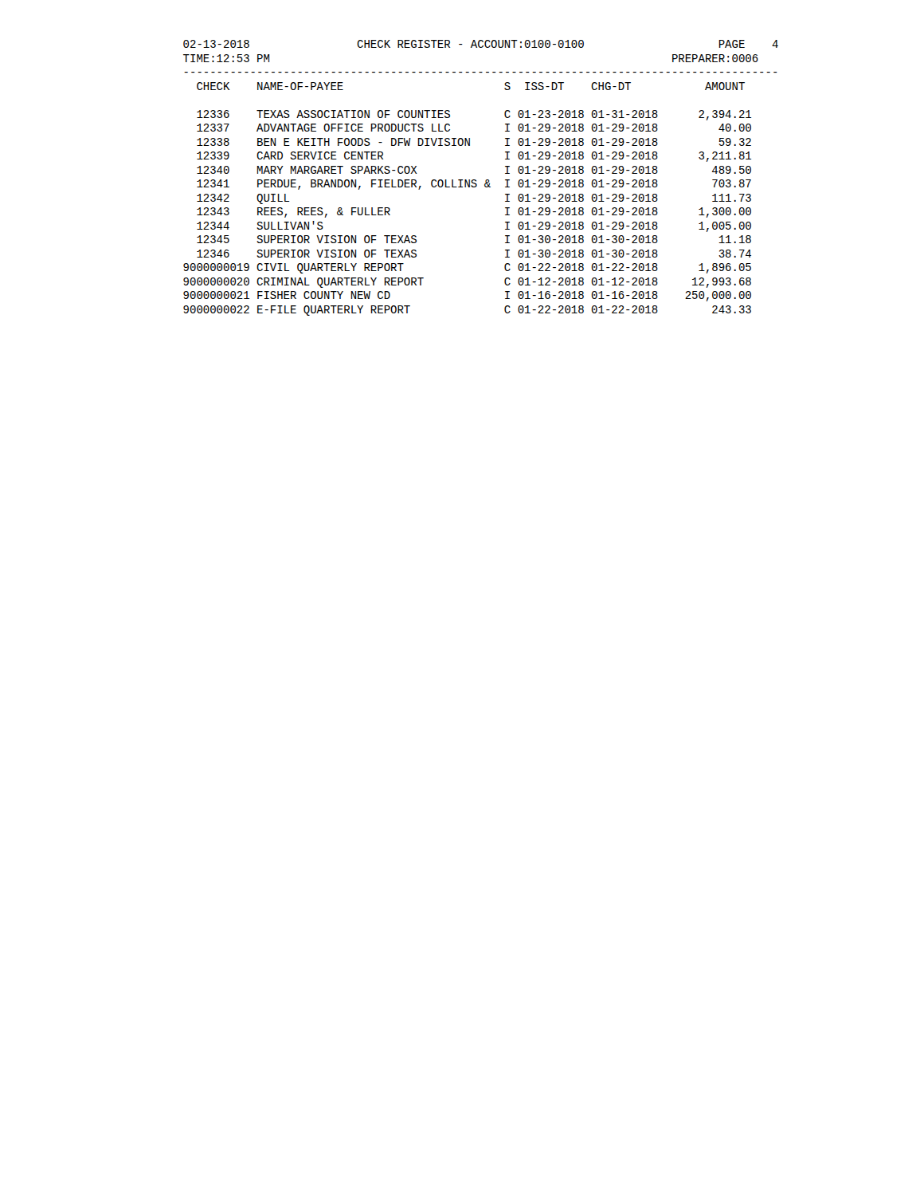02-13-2018                CHECK REGISTER - ACCOUNT:0100-0100                    PAGE    4
TIME:12:53 PM                                                            PREPARER:0006
-----------------------------------------------------------------------------------------
  CHECK    NAME-OF-PAYEE                        S  ISS-DT    CHG-DT           AMOUNT

  12336    TEXAS ASSOCIATION OF COUNTIES        C 01-23-2018 01-31-2018      2,394.21
  12337    ADVANTAGE OFFICE PRODUCTS LLC        I 01-29-2018 01-29-2018         40.00
  12338    BEN E KEITH FOODS - DFW DIVISION     I 01-29-2018 01-29-2018         59.32
  12339    CARD SERVICE CENTER                  I 01-29-2018 01-29-2018      3,211.81
  12340    MARY MARGARET SPARKS-COX             I 01-29-2018 01-29-2018        489.50
  12341    PERDUE, BRANDON, FIELDER, COLLINS &  I 01-29-2018 01-29-2018        703.87
  12342    QUILL                                I 01-29-2018 01-29-2018        111.73
  12343    REES, REES, & FULLER                 I 01-29-2018 01-29-2018      1,300.00
  12344    SULLIVAN'S                           I 01-29-2018 01-29-2018      1,005.00
  12345    SUPERIOR VISION OF TEXAS             I 01-30-2018 01-30-2018         11.18
  12346    SUPERIOR VISION OF TEXAS             I 01-30-2018 01-30-2018         38.74
9000000019 CIVIL QUARTERLY REPORT               C 01-22-2018 01-22-2018      1,896.05
9000000020 CRIMINAL QUARTERLY REPORT            C 01-12-2018 01-12-2018     12,993.68
9000000021 FISHER COUNTY NEW CD                 I 01-16-2018 01-16-2018    250,000.00
9000000022 E-FILE QUARTERLY REPORT              C 01-22-2018 01-22-2018        243.33